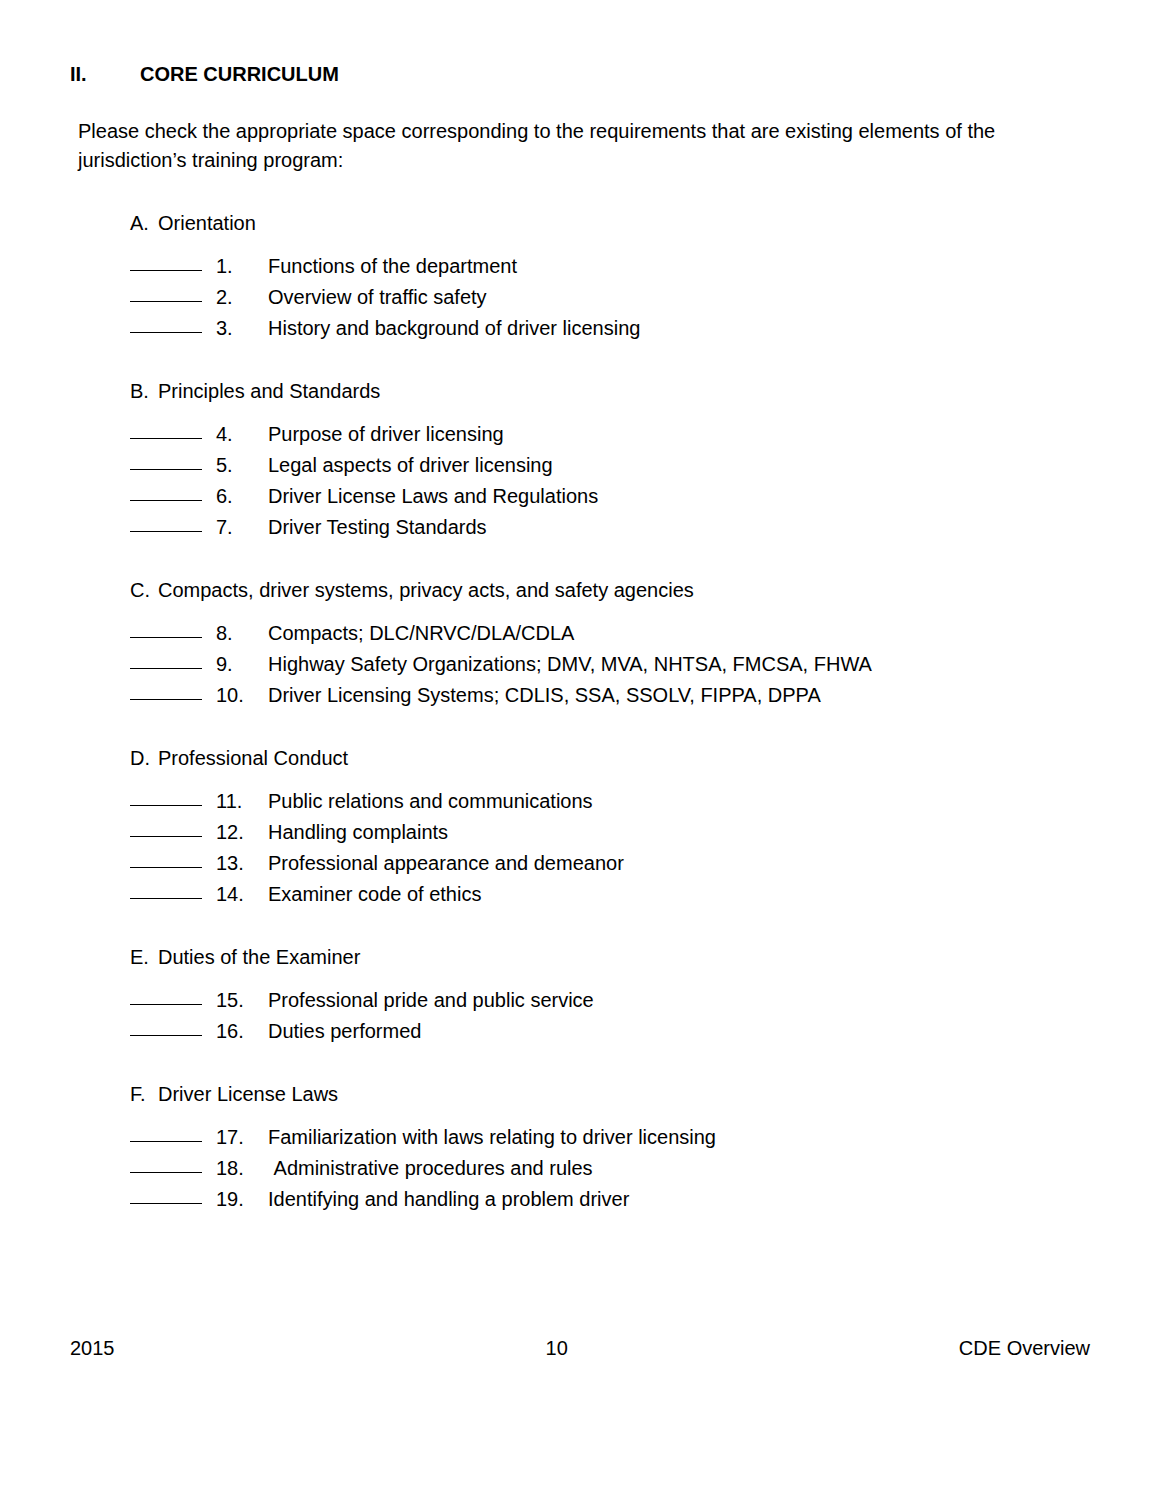II. CORE CURRICULUM
Please check the appropriate space corresponding to the requirements that are existing elements of the jurisdiction’s training program:
A. Orientation
1. Functions of the department
2. Overview of traffic safety
3. History and background of driver licensing
B. Principles and Standards
4. Purpose of driver licensing
5. Legal aspects of driver licensing
6. Driver License Laws and Regulations
7. Driver Testing Standards
C. Compacts, driver systems, privacy acts, and safety agencies
8. Compacts; DLC/NRVC/DLA/CDLA
9. Highway Safety Organizations; DMV, MVA, NHTSA, FMCSA, FHWA
10. Driver Licensing Systems; CDLIS, SSA, SSOLV, FIPPA, DPPA
D. Professional Conduct
11. Public relations and communications
12. Handling complaints
13. Professional appearance and demeanor
14. Examiner code of ethics
E. Duties of the Examiner
15. Professional pride and public service
16. Duties performed
F. Driver License Laws
17. Familiarization with laws relating to driver licensing
18. Administrative procedures and rules
19. Identifying and handling a problem driver
2015 10 CDE Overview